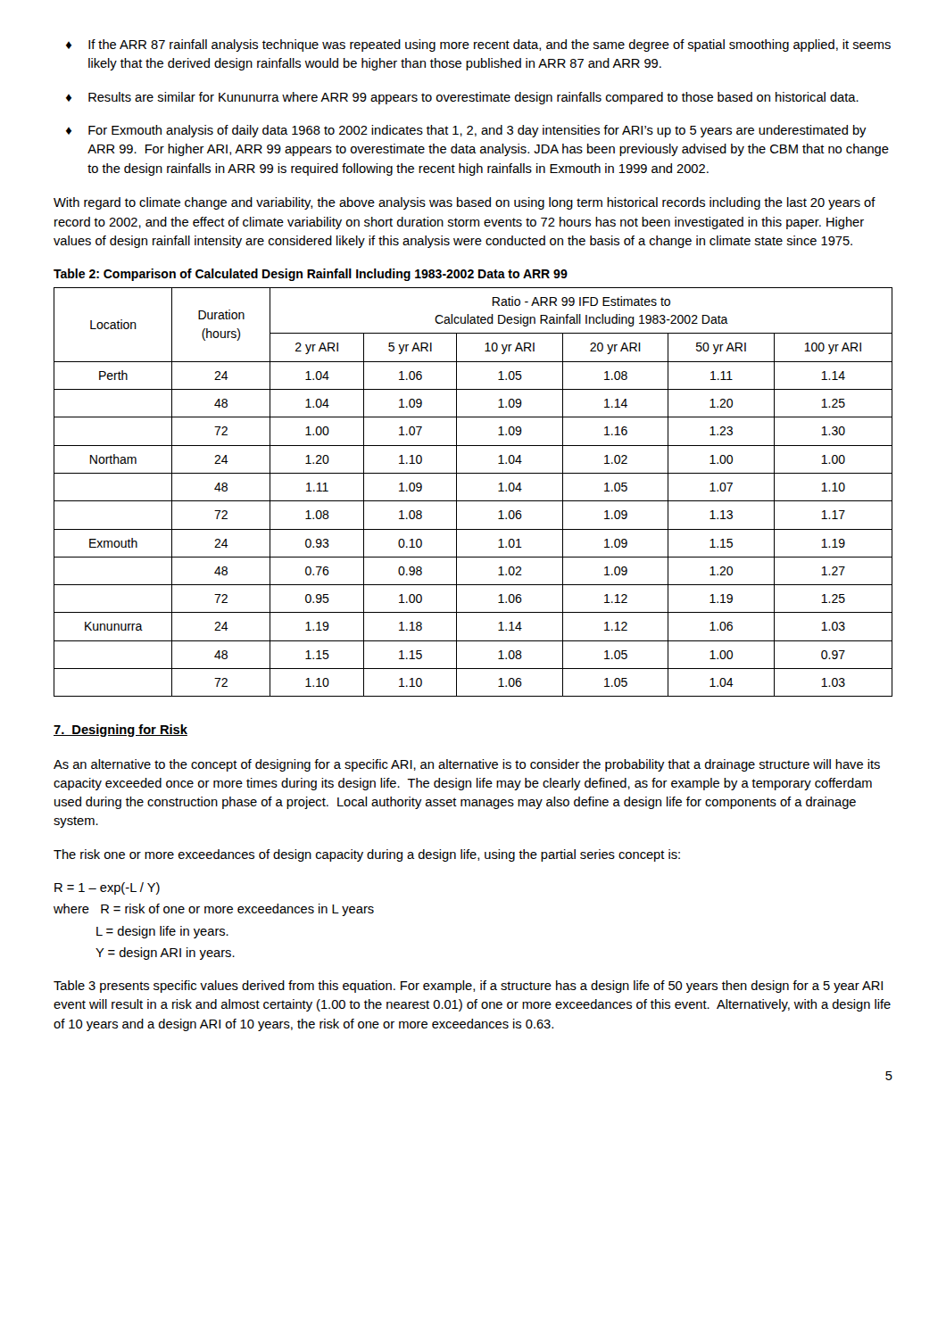If the ARR 87 rainfall analysis technique was repeated using more recent data, and the same degree of spatial smoothing applied, it seems likely that the derived design rainfalls would be higher than those published in ARR 87 and ARR 99.
Results are similar for Kununurra where ARR 99 appears to overestimate design rainfalls compared to those based on historical data.
For Exmouth analysis of daily data 1968 to 2002 indicates that 1, 2, and 3 day intensities for ARI’s up to 5 years are underestimated by ARR 99. For higher ARI, ARR 99 appears to overestimate the data analysis. JDA has been previously advised by the CBM that no change to the design rainfalls in ARR 99 is required following the recent high rainfalls in Exmouth in 1999 and 2002.
With regard to climate change and variability, the above analysis was based on using long term historical records including the last 20 years of record to 2002, and the effect of climate variability on short duration storm events to 72 hours has not been investigated in this paper. Higher values of design rainfall intensity are considered likely if this analysis were conducted on the basis of a change in climate state since 1975.
Table 2: Comparison of Calculated Design Rainfall Including 1983-2002 Data to ARR 99
| Location | Duration (hours) | Ratio - ARR 99 IFD Estimates to Calculated Design Rainfall Including 1983-2002 Data |
| --- | --- | --- |
| 2 yr ARI | 5 yr ARI | 10 yr ARI | 20 yr ARI | 50 yr ARI | 100 yr ARI |
| Perth | 24 | 1.04 | 1.06 | 1.05 | 1.08 | 1.11 | 1.14 |
| | 48 | 1.04 | 1.09 | 1.09 | 1.14 | 1.20 | 1.25 |
| | 72 | 1.00 | 1.07 | 1.09 | 1.16 | 1.23 | 1.30 |
| Northam | 24 | 1.20 | 1.10 | 1.04 | 1.02 | 1.00 | 1.00 |
| | 48 | 1.11 | 1.09 | 1.04 | 1.05 | 1.07 | 1.10 |
| | 72 | 1.08 | 1.08 | 1.06 | 1.09 | 1.13 | 1.17 |
| Exmouth | 24 | 0.93 | 0.10 | 1.01 | 1.09 | 1.15 | 1.19 |
| | 48 | 0.76 | 0.98 | 1.02 | 1.09 | 1.20 | 1.27 |
| | 72 | 0.95 | 1.00 | 1.06 | 1.12 | 1.19 | 1.25 |
| Kununurra | 24 | 1.19 | 1.18 | 1.14 | 1.12 | 1.06 | 1.03 |
| | 48 | 1.15 | 1.15 | 1.08 | 1.05 | 1.00 | 0.97 |
| | 72 | 1.10 | 1.10 | 1.06 | 1.05 | 1.04 | 1.03 |
7. Designing for Risk
As an alternative to the concept of designing for a specific ARI, an alternative is to consider the probability that a drainage structure will have its capacity exceeded once or more times during its design life. The design life may be clearly defined, as for example by a temporary cofferdam used during the construction phase of a project. Local authority asset manages may also define a design life for components of a drainage system.
The risk one or more exceedances of design capacity during a design life, using the partial series concept is:
R = 1 – exp(-L / Y)
where R = risk of one or more exceedances in L years
L = design life in years.
Y = design ARI in years.
Table 3 presents specific values derived from this equation. For example, if a structure has a design life of 50 years then design for a 5 year ARI event will result in a risk and almost certainty (1.00 to the nearest 0.01) of one or more exceedances of this event. Alternatively, with a design life of 10 years and a design ARI of 10 years, the risk of one or more exceedances is 0.63.
5